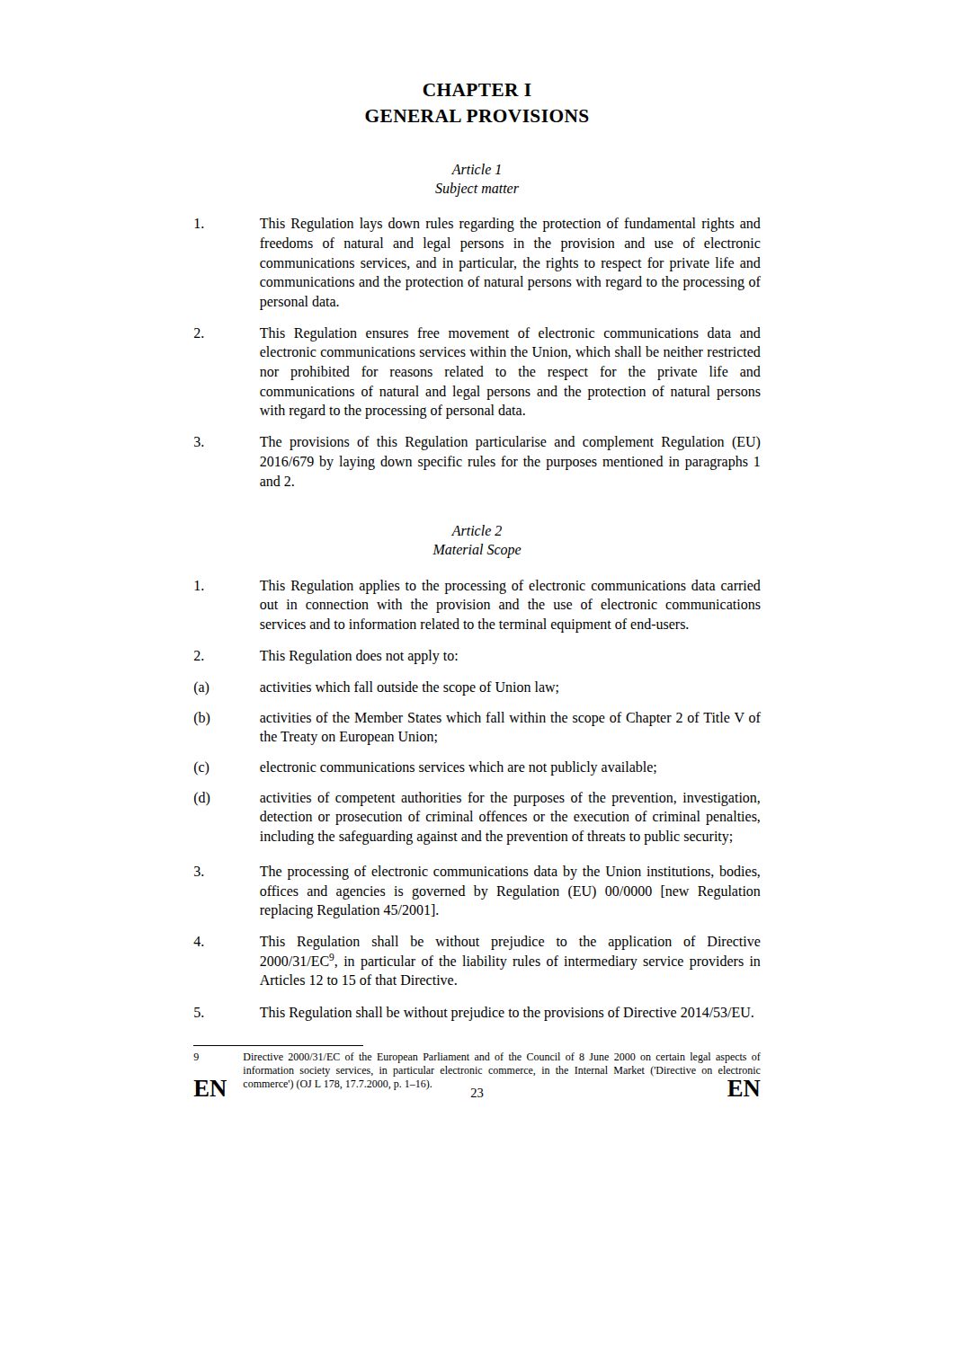CHAPTER IGENERAL PROVISIONS
Article 1Subject matter
1. This Regulation lays down rules regarding the protection of fundamental rights and freedoms of natural and legal persons in the provision and use of electronic communications services, and in particular, the rights to respect for private life and communications and the protection of natural persons with regard to the processing of personal data.
2. This Regulation ensures free movement of electronic communications data and electronic communications services within the Union, which shall be neither restricted nor prohibited for reasons related to the respect for the private life and communications of natural and legal persons and the protection of natural persons with regard to the processing of personal data.
3. The provisions of this Regulation particularise and complement Regulation (EU) 2016/679 by laying down specific rules for the purposes mentioned in paragraphs 1 and 2.
Article 2Material Scope
1. This Regulation applies to the processing of electronic communications data carried out in connection with the provision and the use of electronic communications services and to information related to the terminal equipment of end-users.
2. This Regulation does not apply to:
(a) activities which fall outside the scope of Union law;
(b) activities of the Member States which fall within the scope of Chapter 2 of Title V of the Treaty on European Union;
(c) electronic communications services which are not publicly available;
(d) activities of competent authorities for the purposes of the prevention, investigation, detection or prosecution of criminal offences or the execution of criminal penalties, including the safeguarding against and the prevention of threats to public security;
3. The processing of electronic communications data by the Union institutions, bodies, offices and agencies is governed by Regulation (EU) 00/0000 [new Regulation replacing Regulation 45/2001].
4. This Regulation shall be without prejudice to the application of Directive 2000/31/EC9, in particular of the liability rules of intermediary service providers in Articles 12 to 15 of that Directive.
5. This Regulation shall be without prejudice to the provisions of Directive 2014/53/EU.
9 Directive 2000/31/EC of the European Parliament and of the Council of 8 June 2000 on certain legal aspects of information society services, in particular electronic commerce, in the Internal Market ('Directive on electronic commerce') (OJ L 178, 17.7.2000, p. 1–16).
EN 23 EN